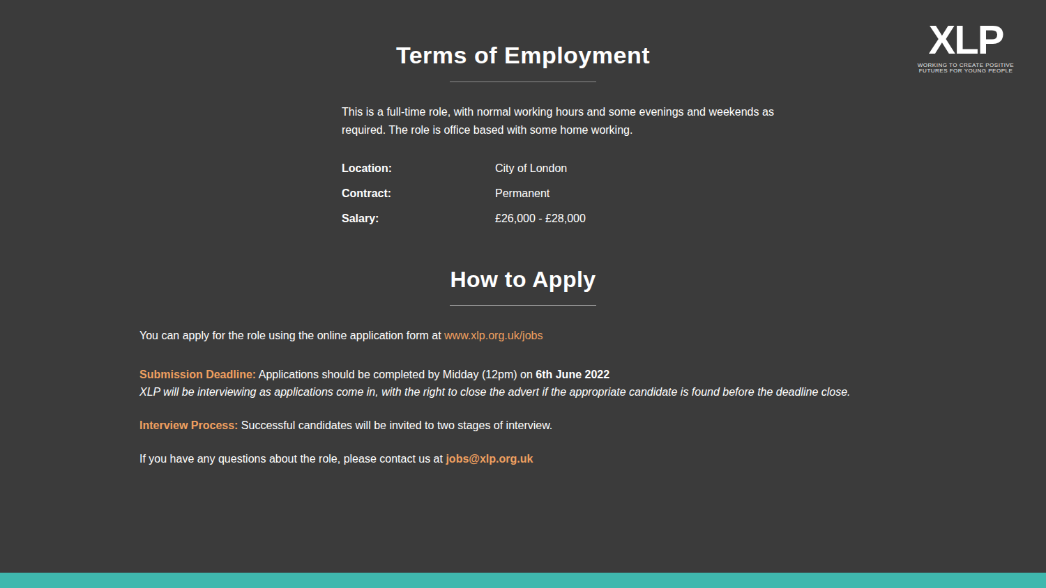XLP Working to create positive futures for young people
Terms of Employment
This is a full-time role, with normal working hours and some evenings and weekends as required. The role is office based with some home working.
Location:
City of London
Contract:
Permanent
Salary:
£26,000 - £28,000
How to Apply
You can apply for the role using the online application form at www.xlp.org.uk/jobs
Submission Deadline: Applications should be completed by Midday (12pm) on 6th June 2022
XLP will be interviewing as applications come in, with the right to close the advert if the appropriate candidate is found before the deadline close.
Interview Process: Successful candidates will be invited to two stages of interview.
If you have any questions about the role, please contact us at jobs@xlp.org.uk